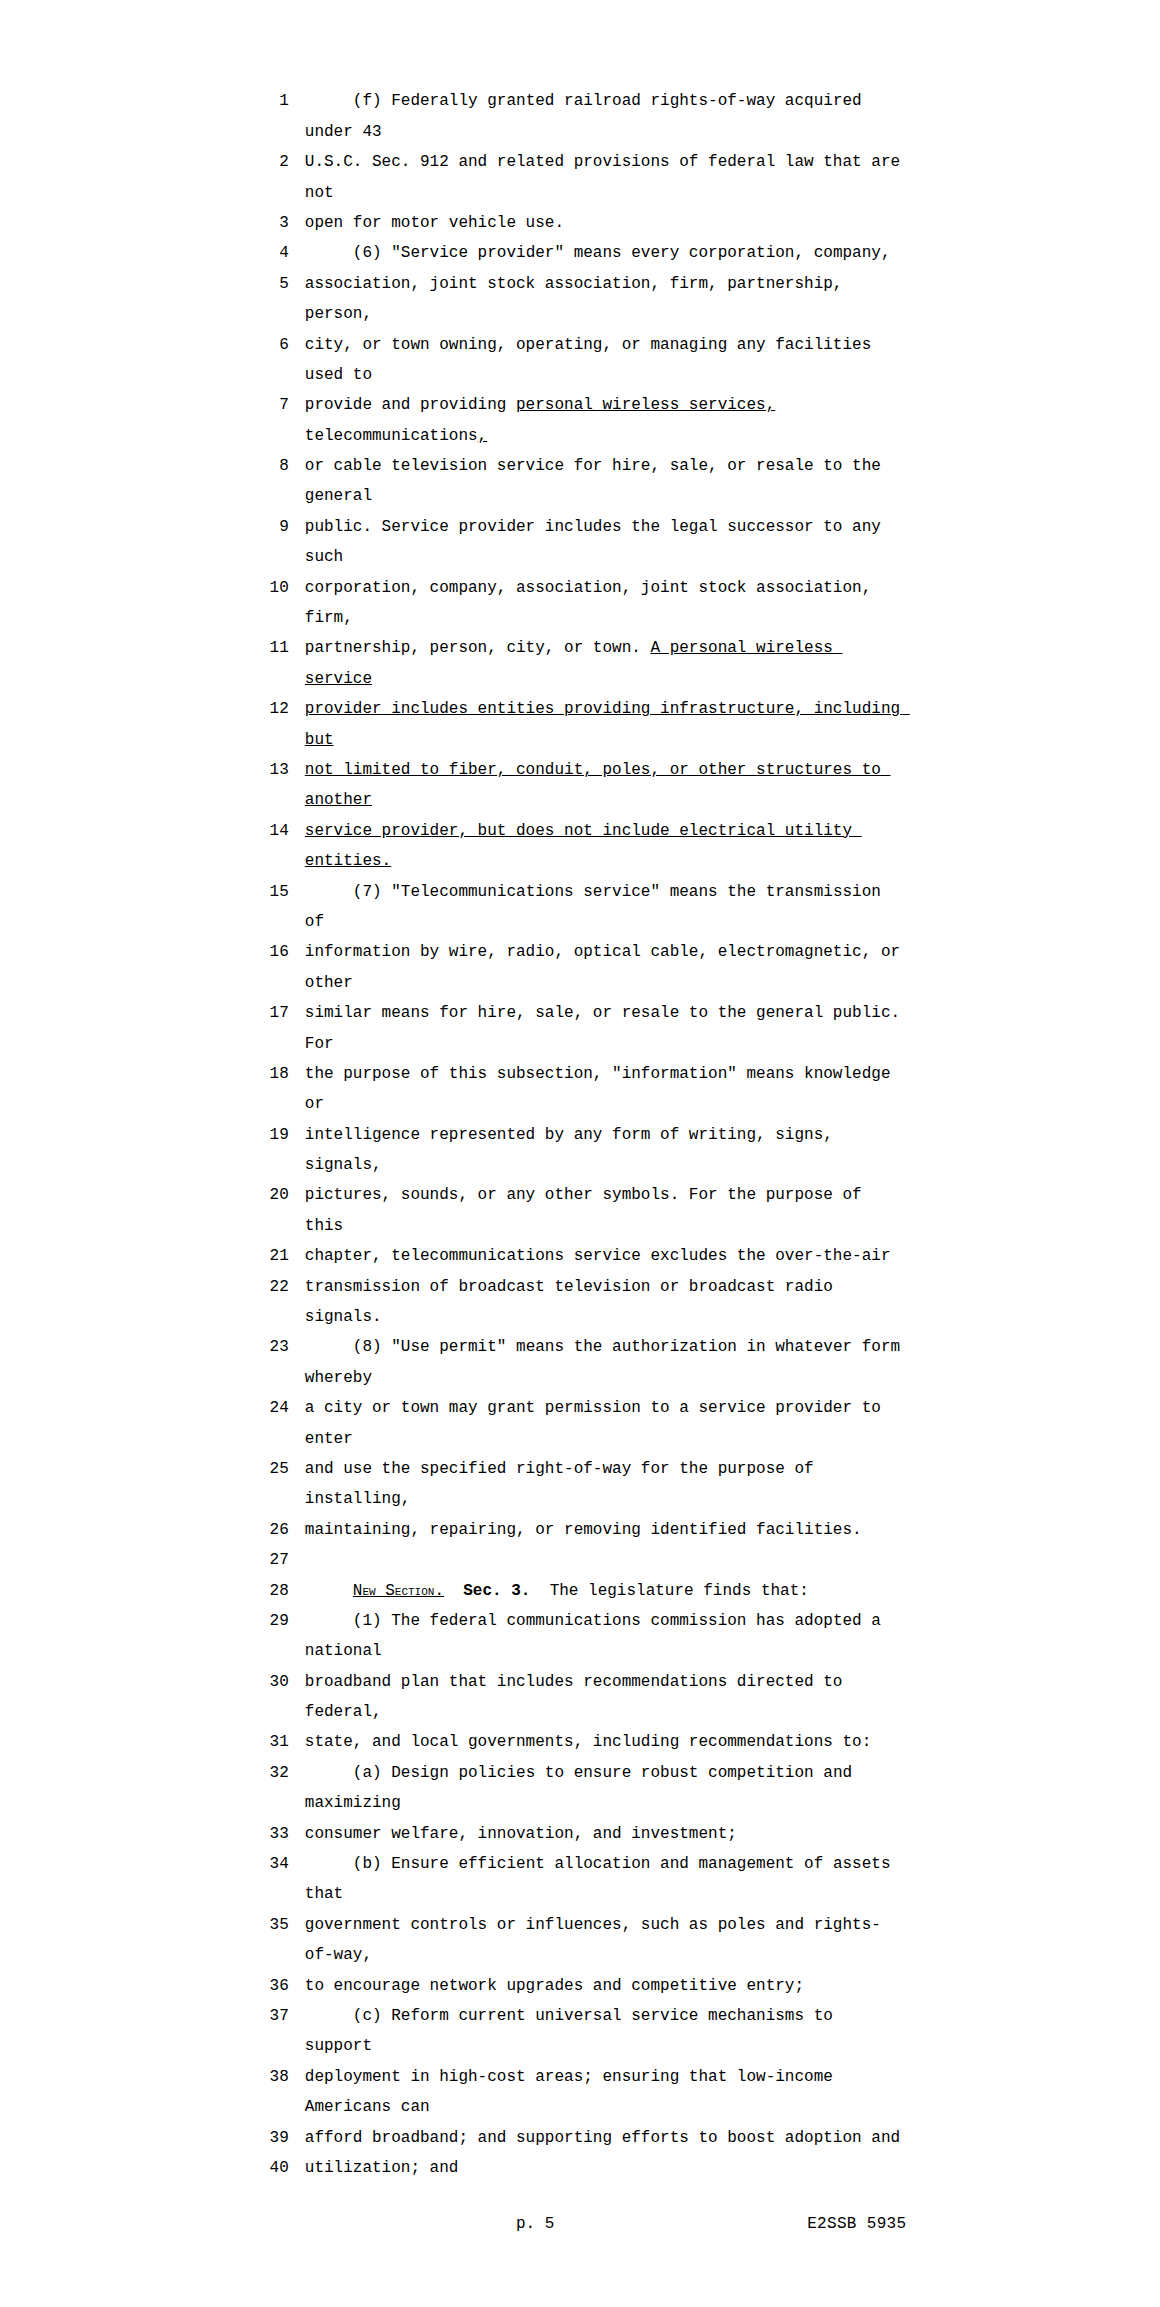(f) Federally granted railroad rights-of-way acquired under 43
U.S.C. Sec. 912 and related provisions of federal law that are not
open for motor vehicle use.
(6) "Service provider" means every corporation, company,
association, joint stock association, firm, partnership, person,
city, or town owning, operating, or managing any facilities used to
provide and providing personal wireless services, telecommunications,
or cable television service for hire, sale, or resale to the general
public. Service provider includes the legal successor to any such
corporation, company, association, joint stock association, firm,
partnership, person, city, or town. A personal wireless service
provider includes entities providing infrastructure, including but
not limited to fiber, conduit, poles, or other structures to another
service provider, but does not include electrical utility entities.
(7) "Telecommunications service" means the transmission of
information by wire, radio, optical cable, electromagnetic, or other
similar means for hire, sale, or resale to the general public. For
the purpose of this subsection, "information" means knowledge or
intelligence represented by any form of writing, signs, signals,
pictures, sounds, or any other symbols. For the purpose of this
chapter, telecommunications service excludes the over-the-air
transmission of broadcast television or broadcast radio signals.
(8) "Use permit" means the authorization in whatever form whereby
a city or town may grant permission to a service provider to enter
and use the specified right-of-way for the purpose of installing,
maintaining, repairing, or removing identified facilities.
New Section. Sec. 3. The legislature finds that:
(1) The federal communications commission has adopted a national
broadband plan that includes recommendations directed to federal,
state, and local governments, including recommendations to:
(a) Design policies to ensure robust competition and maximizing
consumer welfare, innovation, and investment;
(b) Ensure efficient allocation and management of assets that
government controls or influences, such as poles and rights-of-way,
to encourage network upgrades and competitive entry;
(c) Reform current universal service mechanisms to support
deployment in high-cost areas; ensuring that low-income Americans can
afford broadband; and supporting efforts to boost adoption and
utilization; and
p. 5 E2SSB 5935